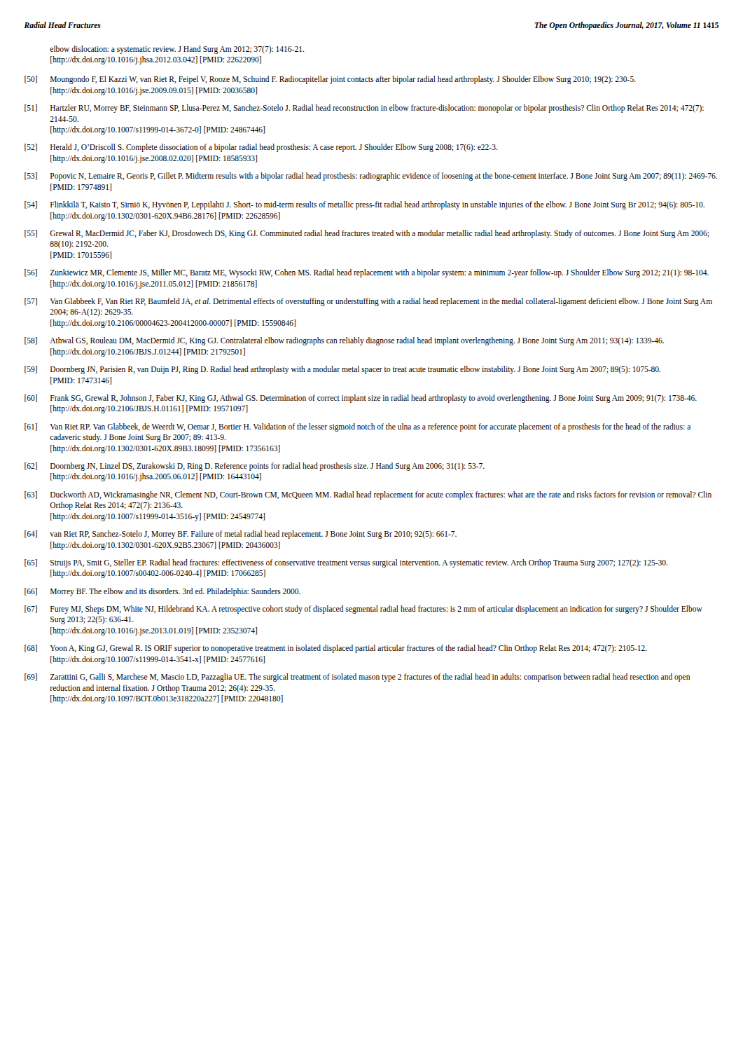Radial Head Fractures The Open Orthopaedics Journal, 2017, Volume 11 1415
elbow dislocation: a systematic review. J Hand Surg Am 2012; 37(7): 1416-21.
[http://dx.doi.org/10.1016/j.jhsa.2012.03.042] [PMID: 22622090]
[50] Moungondo F, El Kazzi W, van Riet R, Feipel V, Rooze M, Schuind F. Radiocapitellar joint contacts after bipolar radial head arthroplasty. J Shoulder Elbow Surg 2010; 19(2): 230-5. [http://dx.doi.org/10.1016/j.jse.2009.09.015] [PMID: 20036580]
[51] Hartzler RU, Morrey BF, Steinmann SP, Llusa-Perez M, Sanchez-Sotelo J. Radial head reconstruction in elbow fracture-dislocation: monopolar or bipolar prosthesis? Clin Orthop Relat Res 2014; 472(7): 2144-50. [http://dx.doi.org/10.1007/s11999-014-3672-0] [PMID: 24867446]
[52] Herald J, O’Driscoll S. Complete dissociation of a bipolar radial head prosthesis: A case report. J Shoulder Elbow Surg 2008; 17(6): e22-3. [http://dx.doi.org/10.1016/j.jse.2008.02.020] [PMID: 18585933]
[53] Popovic N, Lemaire R, Georis P, Gillet P. Midterm results with a bipolar radial head prosthesis: radiographic evidence of loosening at the bone-cement interface. J Bone Joint Surg Am 2007; 89(11): 2469-76. [PMID: 17974891]
[54] Flinkkilä T, Kaisto T, Sirniö K, Hyvönen P, Leppilahti J. Short- to mid-term results of metallic press-fit radial head arthroplasty in unstable injuries of the elbow. J Bone Joint Surg Br 2012; 94(6): 805-10. [http://dx.doi.org/10.1302/0301-620X.94B6.28176] [PMID: 22628596]
[55] Grewal R, MacDermid JC, Faber KJ, Drosdowech DS, King GJ. Comminuted radial head fractures treated with a modular metallic radial head arthroplasty. Study of outcomes. J Bone Joint Surg Am 2006; 88(10): 2192-200. [PMID: 17015596]
[56] Zunkiewicz MR, Clemente JS, Miller MC, Baratz ME, Wysocki RW, Cohen MS. Radial head replacement with a bipolar system: a minimum 2-year follow-up. J Shoulder Elbow Surg 2012; 21(1): 98-104. [http://dx.doi.org/10.1016/j.jse.2011.05.012] [PMID: 21856178]
[57] Van Glabbeek F, Van Riet RP, Baumfeld JA, et al. Detrimental effects of overstuffing or understuffing with a radial head replacement in the medial collateral-ligament deficient elbow. J Bone Joint Surg Am 2004; 86-A(12): 2629-35. [http://dx.doi.org/10.2106/00004623-200412000-00007] [PMID: 15590846]
[58] Athwal GS, Rouleau DM, MacDermid JC, King GJ. Contralateral elbow radiographs can reliably diagnose radial head implant overlengthening. J Bone Joint Surg Am 2011; 93(14): 1339-46. [http://dx.doi.org/10.2106/JBJS.J.01244] [PMID: 21792501]
[59] Doornberg JN, Parisien R, van Duijn PJ, Ring D. Radial head arthroplasty with a modular metal spacer to treat acute traumatic elbow instability. J Bone Joint Surg Am 2007; 89(5): 1075-80. [PMID: 17473146]
[60] Frank SG, Grewal R, Johnson J, Faber KJ, King GJ, Athwal GS. Determination of correct implant size in radial head arthroplasty to avoid overlengthening. J Bone Joint Surg Am 2009; 91(7): 1738-46. [http://dx.doi.org/10.2106/JBJS.H.01161] [PMID: 19571097]
[61] Van Riet RP. Van Glabbeek, de Weerdt W, Oemar J, Bortier H. Validation of the lesser sigmoid notch of the ulna as a reference point for accurate placement of a prosthesis for the head of the radius: a cadaveric study. J Bone Joint Surg Br 2007; 89: 413-9. [http://dx.doi.org/10.1302/0301-620X.89B3.18099] [PMID: 17356163]
[62] Doornberg JN, Linzel DS, Zurakowski D, Ring D. Reference points for radial head prosthesis size. J Hand Surg Am 2006; 31(1): 53-7. [http://dx.doi.org/10.1016/j.jhsa.2005.06.012] [PMID: 16443104]
[63] Duckworth AD, Wickramasinghe NR, Clement ND, Court-Brown CM, McQueen MM. Radial head replacement for acute complex fractures: what are the rate and risks factors for revision or removal? Clin Orthop Relat Res 2014; 472(7): 2136-43. [http://dx.doi.org/10.1007/s11999-014-3516-y] [PMID: 24549774]
[64] van Riet RP, Sanchez-Sotelo J, Morrey BF. Failure of metal radial head replacement. J Bone Joint Surg Br 2010; 92(5): 661-7. [http://dx.doi.org/10.1302/0301-620X.92B5.23067] [PMID: 20436003]
[65] Struijs PA, Smit G, Steller EP. Radial head fractures: effectiveness of conservative treatment versus surgical intervention. A systematic review. Arch Orthop Trauma Surg 2007; 127(2): 125-30. [http://dx.doi.org/10.1007/s00402-006-0240-4] [PMID: 17066285]
[66] Morrey BF. The elbow and its disorders. 3rd ed. Philadelphia: Saunders 2000.
[67] Furey MJ, Sheps DM, White NJ, Hildebrand KA. A retrospective cohort study of displaced segmental radial head fractures: is 2 mm of articular displacement an indication for surgery? J Shoulder Elbow Surg 2013; 22(5): 636-41. [http://dx.doi.org/10.1016/j.jse.2013.01.019] [PMID: 23523074]
[68] Yoon A, King GJ, Grewal R. IS ORIF superior to nonoperative treatment in isolated displaced partial articular fractures of the radial head? Clin Orthop Relat Res 2014; 472(7): 2105-12. [http://dx.doi.org/10.1007/s11999-014-3541-x] [PMID: 24577616]
[69] Zarattini G, Galli S, Marchese M, Mascio LD, Pazzaglia UE. The surgical treatment of isolated mason type 2 fractures of the radial head in adults: comparison between radial head resection and open reduction and internal fixation. J Orthop Trauma 2012; 26(4): 229-35. [http://dx.doi.org/10.1097/BOT.0b013e318220a227] [PMID: 22048180]